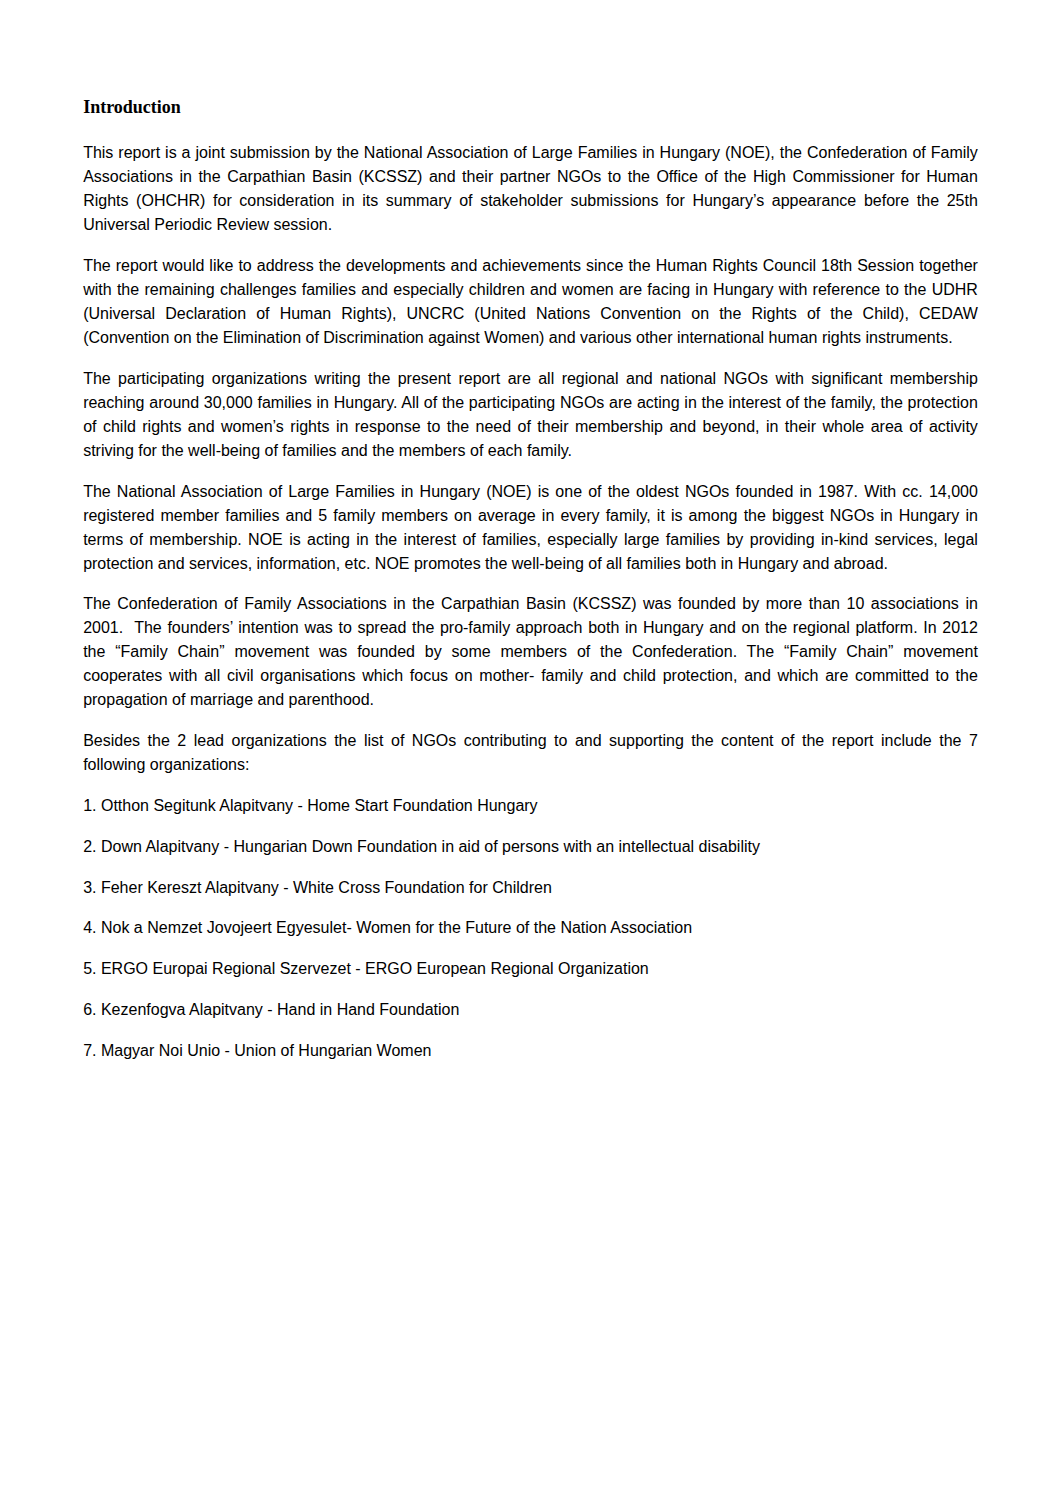Introduction
This report is a joint submission by the National Association of Large Families in Hungary (NOE), the Confederation of Family Associations in the Carpathian Basin (KCSSZ) and their partner NGOs to the Office of the High Commissioner for Human Rights (OHCHR) for consideration in its summary of stakeholder submissions for Hungary’s appearance before the 25th Universal Periodic Review session.
The report would like to address the developments and achievements since the Human Rights Council 18th Session together with the remaining challenges families and especially children and women are facing in Hungary with reference to the UDHR (Universal Declaration of Human Rights), UNCRC (United Nations Convention on the Rights of the Child), CEDAW (Convention on the Elimination of Discrimination against Women) and various other international human rights instruments.
The participating organizations writing the present report are all regional and national NGOs with significant membership reaching around 30,000 families in Hungary. All of the participating NGOs are acting in the interest of the family, the protection of child rights and women’s rights in response to the need of their membership and beyond, in their whole area of activity striving for the well-being of families and the members of each family.
The National Association of Large Families in Hungary (NOE) is one of the oldest NGOs founded in 1987. With cc. 14,000 registered member families and 5 family members on average in every family, it is among the biggest NGOs in Hungary in terms of membership. NOE is acting in the interest of families, especially large families by providing in-kind services, legal protection and services, information, etc. NOE promotes the well-being of all families both in Hungary and abroad.
The Confederation of Family Associations in the Carpathian Basin (KCSSZ) was founded by more than 10 associations in 2001. The founders’ intention was to spread the pro-family approach both in Hungary and on the regional platform. In 2012 the “Family Chain” movement was founded by some members of the Confederation. The “Family Chain” movement cooperates with all civil organisations which focus on mother- family and child protection, and which are committed to the propagation of marriage and parenthood.
Besides the 2 lead organizations the list of NGOs contributing to and supporting the content of the report include the 7 following organizations:
1. Otthon Segitunk Alapitvany - Home Start Foundation Hungary
2. Down Alapitvany - Hungarian Down Foundation in aid of persons with an intellectual disability
3. Feher Kereszt Alapitvany - White Cross Foundation for Children
4. Nok a Nemzet Jovojeert Egyesulet- Women for the Future of the Nation Association
5. ERGO Europai Regional Szervezet - ERGO European Regional Organization
6. Kezenfogva Alapitvany - Hand in Hand Foundation
7. Magyar Noi Unio - Union of Hungarian Women